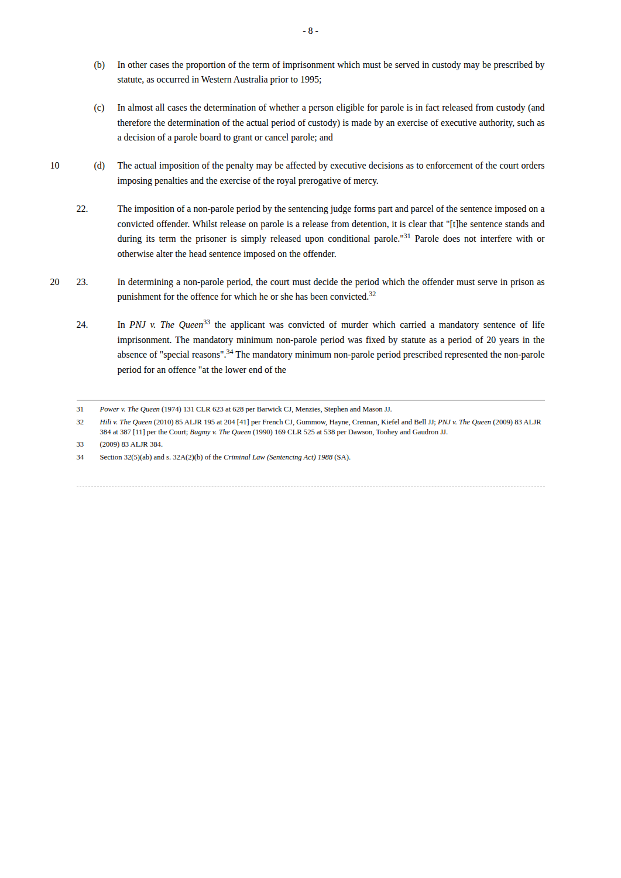- 8 -
(b)
In other cases the proportion of the term of imprisonment which must be served in custody may be prescribed by statute, as occurred in Western Australia prior to 1995;
(c)
In almost all cases the determination of whether a person eligible for parole is in fact released from custody (and therefore the determination of the actual period of custody) is made by an exercise of executive authority, such as a decision of a parole board to grant or cancel parole; and
(d)
10 The actual imposition of the penalty may be affected by executive decisions as to enforcement of the court orders imposing penalties and the exercise of the royal prerogative of mercy.
22.
The imposition of a non-parole period by the sentencing judge forms part and parcel of the sentence imposed on a convicted offender. Whilst release on parole is a release from detention, it is clear that "[t]he sentence stands and during its term the prisoner is simply released upon conditional parole."31 Parole does not interfere with or otherwise alter the head sentence imposed on the offender.
23.
20 In determining a non-parole period, the court must decide the period which the offender must serve in prison as punishment for the offence for which he or she has been convicted.32
24.
In PNJ v. The Queen33 the applicant was convicted of murder which carried a mandatory sentence of life imprisonment. The mandatory minimum non-parole period was fixed by statute as a period of 20 years in the absence of "special reasons".34 The mandatory minimum non-parole period prescribed represented the non-parole period for an offence "at the lower end of the
31
Power v. The Queen (1974) 131 CLR 623 at 628 per Barwick CJ, Menzies, Stephen and Mason JJ.
32
Hili v. The Queen (2010) 85 ALJR 195 at 204 [41] per French CJ, Gummow, Hayne, Crennan, Kiefel and Bell JJ; PNJ v. The Queen (2009) 83 ALJR 384 at 387 [11] per the Court; Bugmy v. The Queen (1990) 169 CLR 525 at 538 per Dawson, Toohey and Gaudron JJ.
33
(2009) 83 ALJR 384.
34
Section 32(5)(ab) and s. 32A(2)(b) of the Criminal Law (Sentencing Act) 1988 (SA).